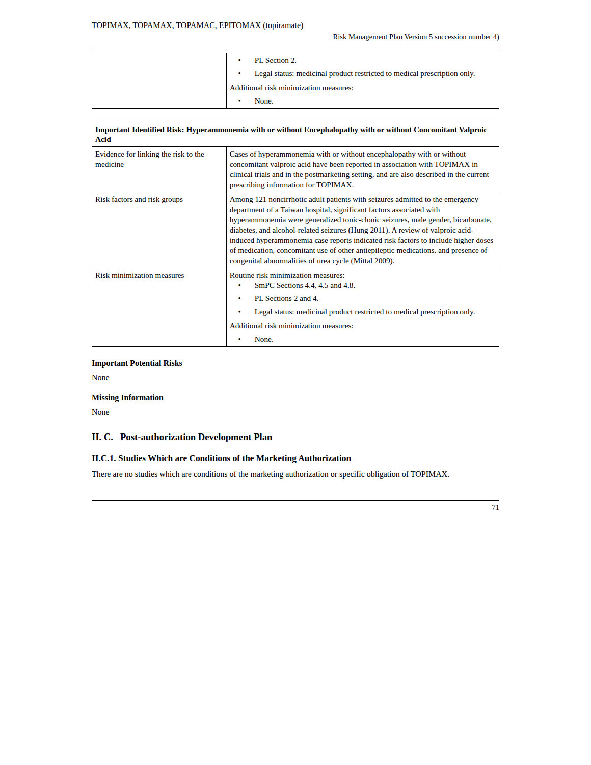TOPIMAX, TOPAMAX, TOPAMAC, EPITOMAX (topiramate)
Risk Management Plan Version 5 succession number 4)
| | PL Section 2. Legal status: medicinal product restricted to medical prescription only. Additional risk minimization measures: None. |
| Important Identified Risk: Hyperammonemia with or without Encephalopathy with or without Concomitant Valproic Acid |
| --- |
| Evidence for linking the risk to the medicine | Cases of hyperammonemia with or without encephalopathy with or without concomitant valproic acid have been reported in association with TOPIMAX in clinical trials and in the postmarketing setting, and are also described in the current prescribing information for TOPIMAX. |
| Risk factors and risk groups | Among 121 noncirrhotic adult patients with seizures admitted to the emergency department of a Taiwan hospital, significant factors associated with hyperammonemia were generalized tonic-clonic seizures, male gender, bicarbonate, diabetes, and alcohol-related seizures (Hung 2011). A review of valproic acid-induced hyperammonemia case reports indicated risk factors to include higher doses of medication, concomitant use of other antiepileptic medications, and presence of congenital abnormalities of urea cycle (Mittal 2009). |
| Risk minimization measures | Routine risk minimization measures: SmPC Sections 4.4, 4.5 and 4.8. PL Sections 2 and 4. Legal status: medicinal product restricted to medical prescription only. Additional risk minimization measures: None. |
Important Potential Risks
None
Missing Information
None
II. C. Post-authorization Development Plan
II.C.1. Studies Which are Conditions of the Marketing Authorization
There are no studies which are conditions of the marketing authorization or specific obligation of TOPIMAX.
71